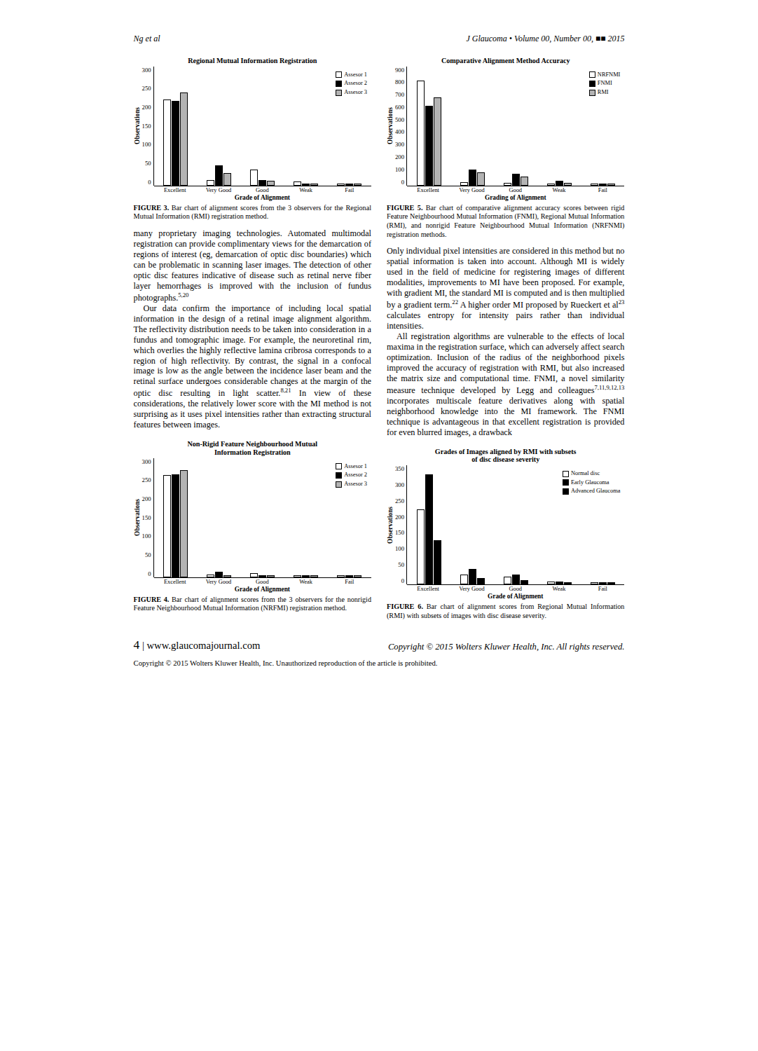Ng et al
J Glaucoma • Volume 00, Number 00, ■■ 2015
Regional Mutual Information Registration
Observations
300250200150100500
Assesor 1
Assesor 2
Assesor 3
Excellent Very Good Good Weak Fail
Grade of Alignment
FIGURE 3. Bar chart of alignment scores from the 3 observers for the Regional Mutual Information (RMI) registration method.
many proprietary imaging technologies. Automated multimodal registration can provide complimentary views for the demarcation of regions of interest (eg, demarcation of optic disc boundaries) which can be problematic in scanning laser images. The detection of other optic disc features indicative of disease such as retinal nerve fiber layer hemorrhages is improved with the inclusion of fundus photographs.5,20
Our data confirm the importance of including local spatial information in the design of a retinal image alignment algorithm. The reflectivity distribution needs to be taken into consideration in a fundus and tomographic image. For example, the neuroretinal rim, which overlies the highly reflective lamina cribrosa corresponds to a region of high reflectivity. By contrast, the signal in a confocal image is low as the angle between the incidence laser beam and the retinal surface undergoes considerable changes at the margin of the optic disc resulting in light scatter.8,21 In view of these considerations, the relatively lower score with the MI method is not surprising as it uses pixel intensities rather than extracting structural features between images.
Non-Rigid Feature Neighbourhood Mutual
Information Registration
Observations
300250200150100500
Assesor 1
Assesor 2
Assesor 3
Excellent Very Good Good Weak Fail
Grade of Alignment
FIGURE 4. Bar chart of alignment scores from the 3 observers for the nonrigid Feature Neighbourhood Mutual Information (NRFMI) registration method.
Comparative Alignment Method Accuracy
Observations
9008007006005004003002001000
NRFNMI
FNMI
RMI
Excellent Very Good Good Weak Fail
Grading of Alignment
FIGURE 5. Bar chart of comparative alignment accuracy scores between rigid Feature Neighbourhood Mutual Information (FNMI), Regional Mutual Information (RMI), and nonrigid Feature Neighbourhood Mutual Information (NRFNMI) registration methods.
Only individual pixel intensities are considered in this method but no spatial information is taken into account. Although MI is widely used in the field of medicine for registering images of different modalities, improvements to MI have been proposed. For example, with gradient MI, the standard MI is computed and is then multiplied by a gradient term.22 A higher order MI proposed by Rueckert et al23 calculates entropy for intensity pairs rather than individual intensities.
All registration algorithms are vulnerable to the effects of local maxima in the registration surface, which can adversely affect search optimization. Inclusion of the radius of the neighborhood pixels improved the accuracy of registration with RMI, but also increased the matrix size and computational time. FNMI, a novel similarity measure technique developed by Legg and colleagues7,11,9,12,13 incorporates multiscale feature derivatives along with spatial neighborhood knowledge into the MI framework. The FNMI technique is advantageous in that excellent registration is provided for even blurred images, a drawback
Grades of Images aligned by RMI with subsets
of disc disease severity
Observations
350300250200150100500
Normal disc
Early Glaucoma
Advanced Glaucoma
Excellent Very Good Good Weak Fail
Grade of Alignment
FIGURE 6. Bar chart of alignment scores from Regional Mutual Information (RMI) with subsets of images with disc disease severity.
4 | www.glaucomajournal.com
Copyright © 2015 Wolters Kluwer Health, Inc. All rights reserved.
Copyright © 2015 Wolters Kluwer Health, Inc. Unauthorized reproduction of the article is prohibited.